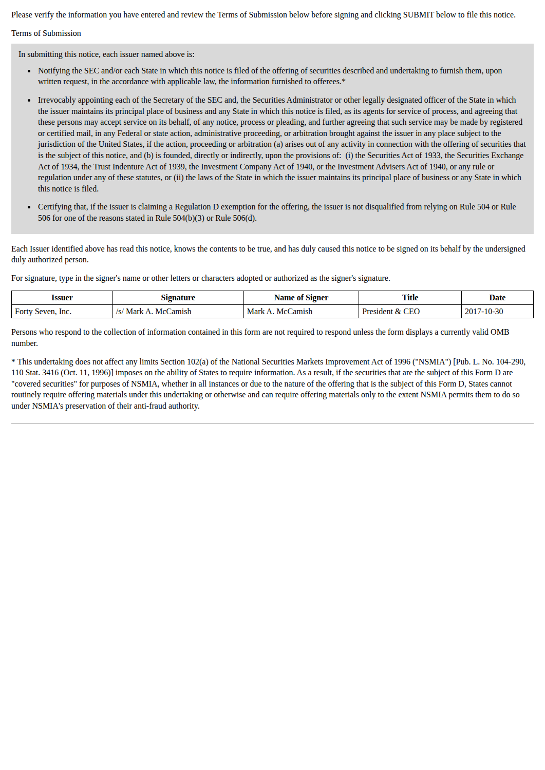Please verify the information you have entered and review the Terms of Submission below before signing and clicking SUBMIT below to file this notice.
Terms of Submission
In submitting this notice, each issuer named above is:
Notifying the SEC and/or each State in which this notice is filed of the offering of securities described and undertaking to furnish them, upon written request, in the accordance with applicable law, the information furnished to offerees.*
Irrevocably appointing each of the Secretary of the SEC and, the Securities Administrator or other legally designated officer of the State in which the issuer maintains its principal place of business and any State in which this notice is filed, as its agents for service of process, and agreeing that these persons may accept service on its behalf, of any notice, process or pleading, and further agreeing that such service may be made by registered or certified mail, in any Federal or state action, administrative proceeding, or arbitration brought against the issuer in any place subject to the jurisdiction of the United States, if the action, proceeding or arbitration (a) arises out of any activity in connection with the offering of securities that is the subject of this notice, and (b) is founded, directly or indirectly, upon the provisions of: (i) the Securities Act of 1933, the Securities Exchange Act of 1934, the Trust Indenture Act of 1939, the Investment Company Act of 1940, or the Investment Advisers Act of 1940, or any rule or regulation under any of these statutes, or (ii) the laws of the State in which the issuer maintains its principal place of business or any State in which this notice is filed.
Certifying that, if the issuer is claiming a Regulation D exemption for the offering, the issuer is not disqualified from relying on Rule 504 or Rule 506 for one of the reasons stated in Rule 504(b)(3) or Rule 506(d).
Each Issuer identified above has read this notice, knows the contents to be true, and has duly caused this notice to be signed on its behalf by the undersigned duly authorized person.
For signature, type in the signer's name or other letters or characters adopted or authorized as the signer's signature.
| Issuer | Signature | Name of Signer | Title | Date |
| --- | --- | --- | --- | --- |
| Forty Seven, Inc. | /s/ Mark A. McCamish | Mark A. McCamish | President & CEO | 2017-10-30 |
Persons who respond to the collection of information contained in this form are not required to respond unless the form displays a currently valid OMB number.
* This undertaking does not affect any limits Section 102(a) of the National Securities Markets Improvement Act of 1996 ("NSMIA") [Pub. L. No. 104-290, 110 Stat. 3416 (Oct. 11, 1996)] imposes on the ability of States to require information. As a result, if the securities that are the subject of this Form D are "covered securities" for purposes of NSMIA, whether in all instances or due to the nature of the offering that is the subject of this Form D, States cannot routinely require offering materials under this undertaking or otherwise and can require offering materials only to the extent NSMIA permits them to do so under NSMIA's preservation of their anti-fraud authority.